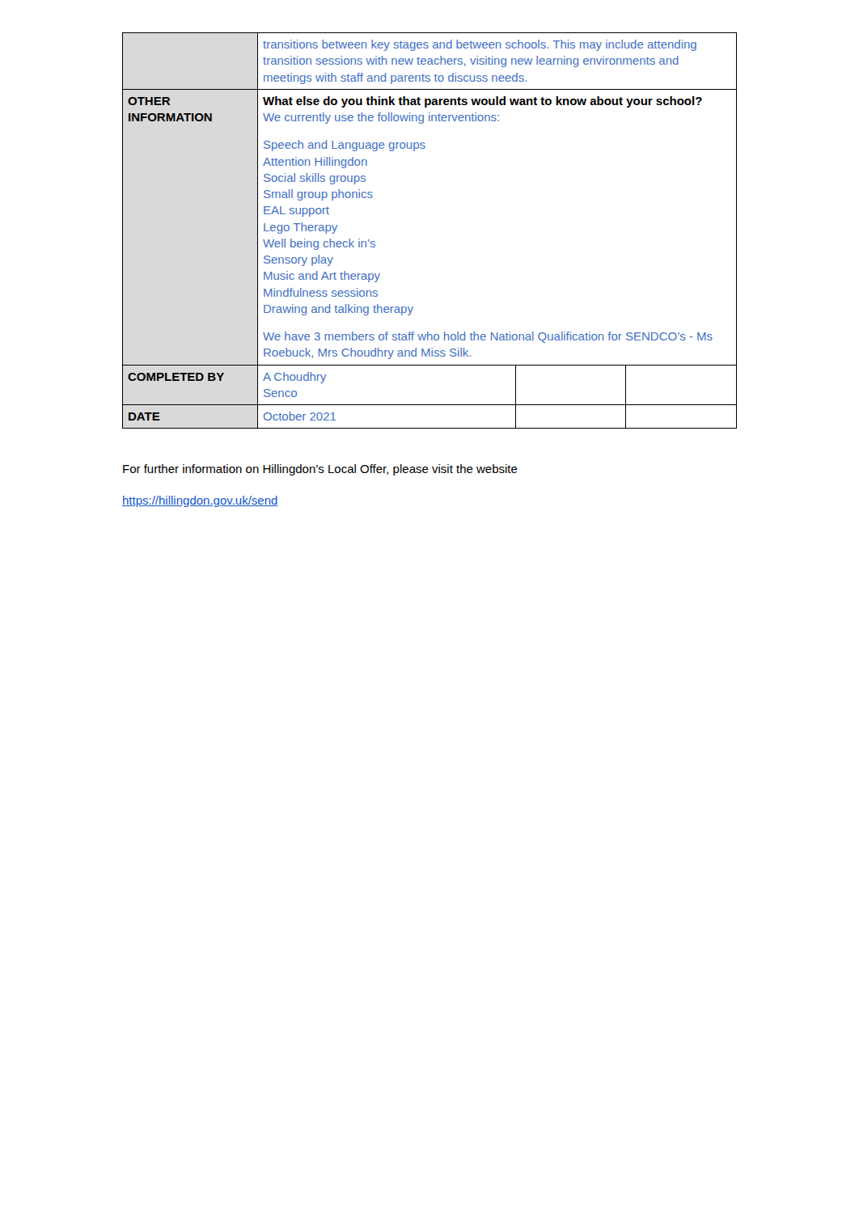| | transitions between key stages and between schools. This may include attending transition sessions with new teachers, visiting new learning environments and meetings with staff and parents to discuss needs. |
| OTHER INFORMATION | What else do you think that parents would want to know about your school? We currently use the following interventions: Speech and Language groups Attention Hillingdon Social skills groups Small group phonics EAL support Lego Therapy Well being check in’s Sensory play Music and Art therapy Mindfulness sessions Drawing and talking therapy We have 3 members of staff who hold the National Qualification for SENDCO’s - Ms Roebuck, Mrs Choudhry and Miss Silk. |
| COMPLETED BY | A Choudhry Senco | | |
| DATE | October 2021 | | |
For further information on Hillingdon’s Local Offer, please visit the website
https://hillingdon.gov.uk/send